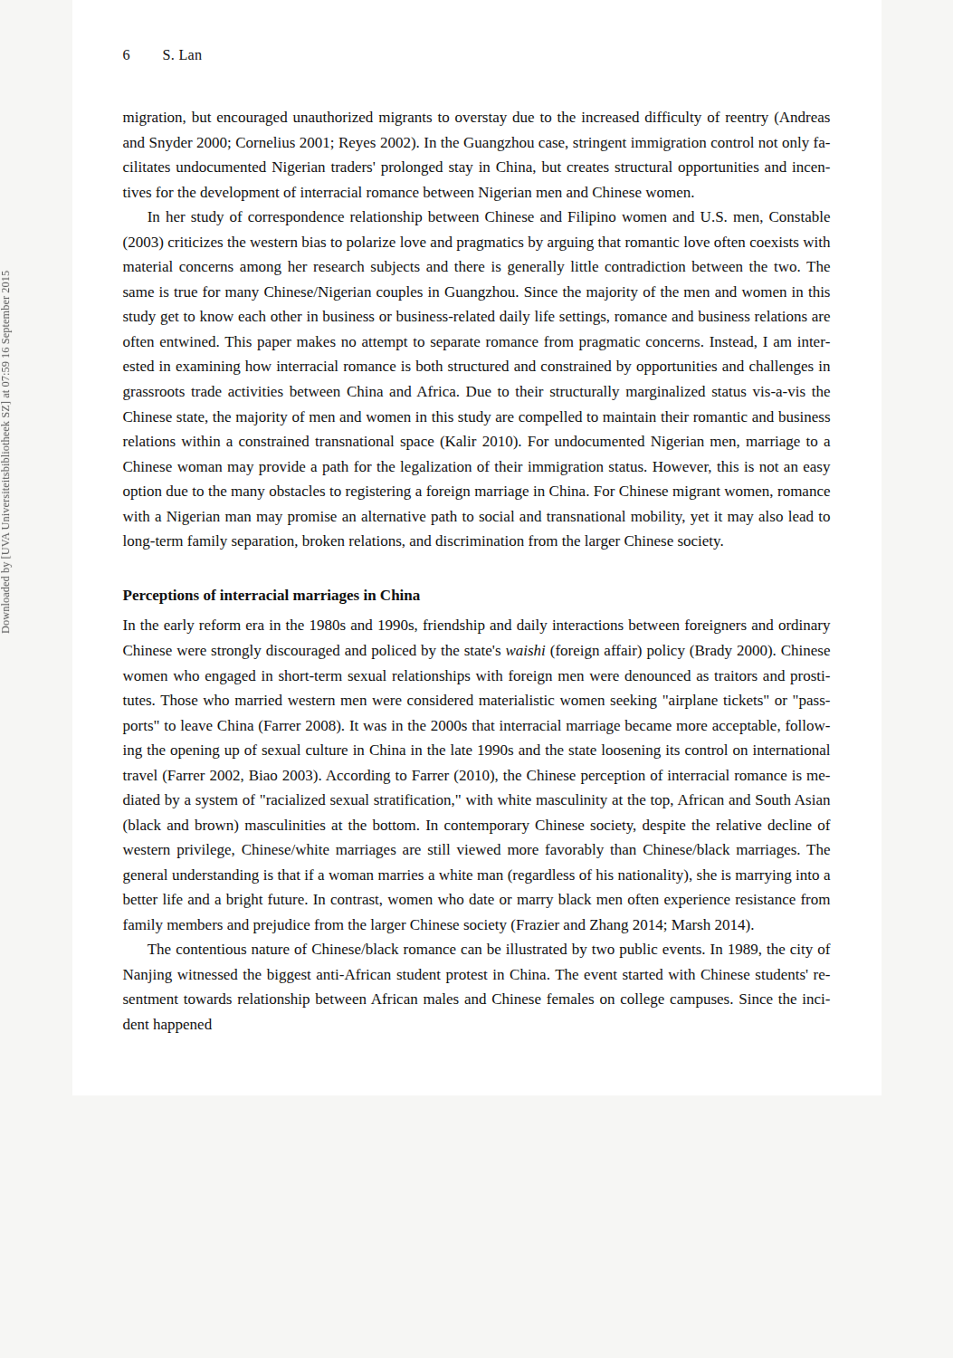Downloaded by [UVA Universiteitsbibliotheek SZ] at 07:59 16 September 2015
6 S. Lan
migration, but encouraged unauthorized migrants to overstay due to the increased difficulty of reentry (Andreas and Snyder 2000; Cornelius 2001; Reyes 2002). In the Guangzhou case, stringent immigration control not only facilitates undocumented Nigerian traders' prolonged stay in China, but creates structural opportunities and incentives for the development of interracial romance between Nigerian men and Chinese women.
In her study of correspondence relationship between Chinese and Filipino women and U.S. men, Constable (2003) criticizes the western bias to polarize love and pragmatics by arguing that romantic love often coexists with material concerns among her research subjects and there is generally little contradiction between the two. The same is true for many Chinese/Nigerian couples in Guangzhou. Since the majority of the men and women in this study get to know each other in business or business-related daily life settings, romance and business relations are often entwined. This paper makes no attempt to separate romance from pragmatic concerns. Instead, I am interested in examining how interracial romance is both structured and constrained by opportunities and challenges in grassroots trade activities between China and Africa. Due to their structurally marginalized status vis-a-vis the Chinese state, the majority of men and women in this study are compelled to maintain their romantic and business relations within a constrained transnational space (Kalir 2010). For undocumented Nigerian men, marriage to a Chinese woman may provide a path for the legalization of their immigration status. However, this is not an easy option due to the many obstacles to registering a foreign marriage in China. For Chinese migrant women, romance with a Nigerian man may promise an alternative path to social and transnational mobility, yet it may also lead to long-term family separation, broken relations, and discrimination from the larger Chinese society.
Perceptions of interracial marriages in China
In the early reform era in the 1980s and 1990s, friendship and daily interactions between foreigners and ordinary Chinese were strongly discouraged and policed by the state's waishi (foreign affair) policy (Brady 2000). Chinese women who engaged in short-term sexual relationships with foreign men were denounced as traitors and prostitutes. Those who married western men were considered materialistic women seeking "airplane tickets" or "passports" to leave China (Farrer 2008). It was in the 2000s that interracial marriage became more acceptable, following the opening up of sexual culture in China in the late 1990s and the state loosening its control on international travel (Farrer 2002, Biao 2003). According to Farrer (2010), the Chinese perception of interracial romance is mediated by a system of "racialized sexual stratification," with white masculinity at the top, African and South Asian (black and brown) masculinities at the bottom. In contemporary Chinese society, despite the relative decline of western privilege, Chinese/white marriages are still viewed more favorably than Chinese/black marriages. The general understanding is that if a woman marries a white man (regardless of his nationality), she is marrying into a better life and a bright future. In contrast, women who date or marry black men often experience resistance from family members and prejudice from the larger Chinese society (Frazier and Zhang 2014; Marsh 2014).
The contentious nature of Chinese/black romance can be illustrated by two public events. In 1989, the city of Nanjing witnessed the biggest anti-African student protest in China. The event started with Chinese students' resentment towards relationship between African males and Chinese females on college campuses. Since the incident happened